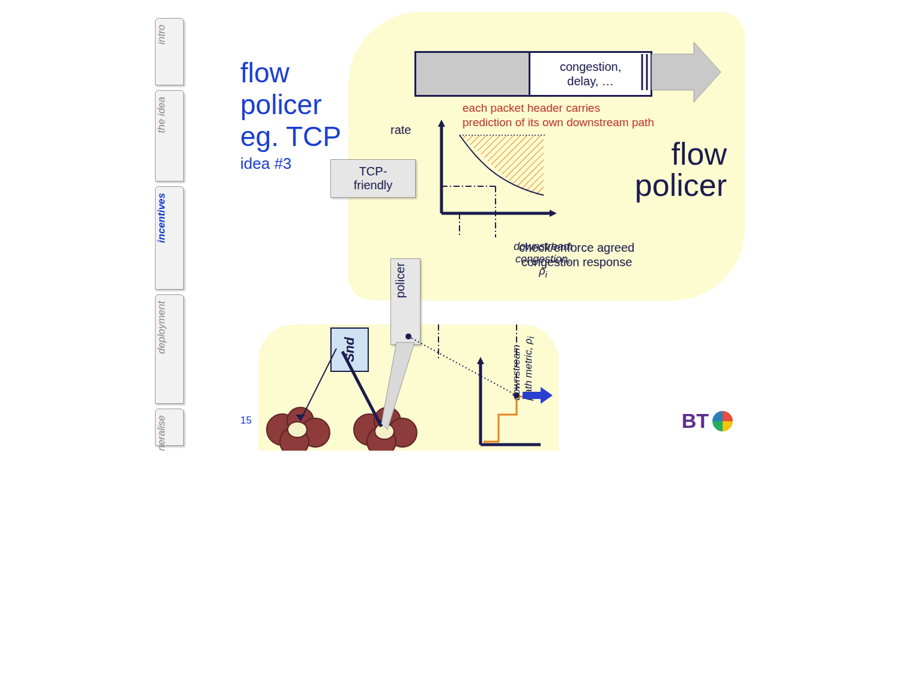intro
the idea
incentives
deployment
generalise
15
flow
policer
eg. TCP idea #3
congestion,
delay, …
each packet header carries
prediction of its own downstream path
flow
policer
rate
downstream
congestion,
ρi
TCP-
friendly
check/enforce agreed
congestion response
policer
Snd
downstream
path metric, ρi
BT